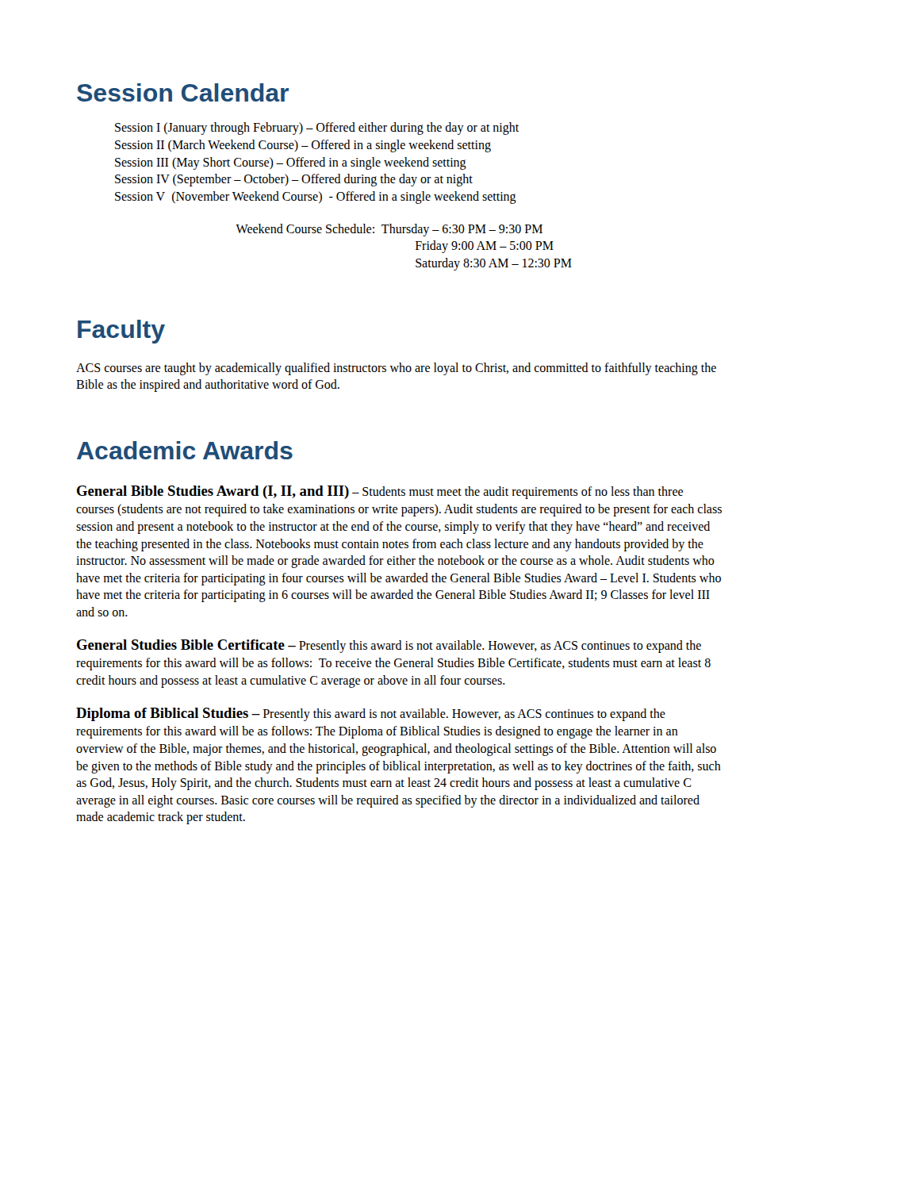Session Calendar
Session I (January through February) – Offered either during the day or at night
Session II (March Weekend Course) – Offered in a single weekend setting
Session III (May Short Course) – Offered in a single weekend setting
Session IV (September – October) – Offered during the day or at night
Session V (November Weekend Course) - Offered in a single weekend setting
Weekend Course Schedule: Thursday – 6:30 PM – 9:30 PM
Friday 9:00 AM – 5:00 PM
Saturday 8:30 AM – 12:30 PM
Faculty
ACS courses are taught by academically qualified instructors who are loyal to Christ, and committed to faithfully teaching the Bible as the inspired and authoritative word of God.
Academic Awards
General Bible Studies Award (I, II, and III) – Students must meet the audit requirements of no less than three courses (students are not required to take examinations or write papers). Audit students are required to be present for each class session and present a notebook to the instructor at the end of the course, simply to verify that they have “heard” and received the teaching presented in the class. Notebooks must contain notes from each class lecture and any handouts provided by the instructor. No assessment will be made or grade awarded for either the notebook or the course as a whole. Audit students who have met the criteria for participating in four courses will be awarded the General Bible Studies Award – Level I. Students who have met the criteria for participating in 6 courses will be awarded the General Bible Studies Award II; 9 Classes for level III and so on.
General Studies Bible Certificate – Presently this award is not available. However, as ACS continues to expand the requirements for this award will be as follows: To receive the General Studies Bible Certificate, students must earn at least 8 credit hours and possess at least a cumulative C average or above in all four courses.
Diploma of Biblical Studies – Presently this award is not available. However, as ACS continues to expand the requirements for this award will be as follows: The Diploma of Biblical Studies is designed to engage the learner in an overview of the Bible, major themes, and the historical, geographical, and theological settings of the Bible. Attention will also be given to the methods of Bible study and the principles of biblical interpretation, as well as to key doctrines of the faith, such as God, Jesus, Holy Spirit, and the church. Students must earn at least 24 credit hours and possess at least a cumulative C average in all eight courses. Basic core courses will be required as specified by the director in a individualized and tailored made academic track per student.